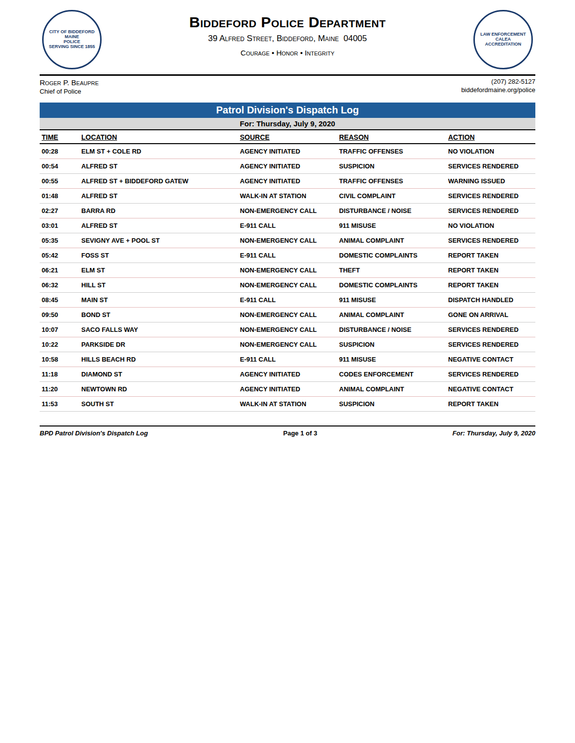CITY OF BIDDEFORD
MAINE
POLICE
SERVING SINCE 1855
Biddeford Police Department
39 Alfred Street, Biddeford, Maine 04005
Courage • Honor • Integrity
LAW ENFORCEMENT
CALEA
ACCREDITATION
Roger P. Beaupre
Chief of Police
(207) 282-5127
biddefordmaine.org/police
Patrol Division's Dispatch Log
For: Thursday, July 9, 2020
| TIME | LOCATION | SOURCE | REASON | ACTION |
| --- | --- | --- | --- | --- |
| 00:28 | ELM ST + COLE RD | AGENCY INITIATED | TRAFFIC OFFENSES | NO VIOLATION |
| 00:54 | ALFRED ST | AGENCY INITIATED | SUSPICION | SERVICES RENDERED |
| 00:55 | ALFRED ST + BIDDEFORD GATEW | AGENCY INITIATED | TRAFFIC OFFENSES | WARNING ISSUED |
| 01:48 | ALFRED ST | WALK-IN AT STATION | CIVIL COMPLAINT | SERVICES RENDERED |
| 02:27 | BARRA RD | NON-EMERGENCY CALL | DISTURBANCE / NOISE | SERVICES RENDERED |
| 03:01 | ALFRED ST | E-911 CALL | 911 MISUSE | NO VIOLATION |
| 05:35 | SEVIGNY AVE + POOL ST | NON-EMERGENCY CALL | ANIMAL COMPLAINT | SERVICES RENDERED |
| 05:42 | FOSS ST | E-911 CALL | DOMESTIC COMPLAINTS | REPORT TAKEN |
| 06:21 | ELM ST | NON-EMERGENCY CALL | THEFT | REPORT TAKEN |
| 06:32 | HILL ST | NON-EMERGENCY CALL | DOMESTIC COMPLAINTS | REPORT TAKEN |
| 08:45 | MAIN ST | E-911 CALL | 911 MISUSE | DISPATCH HANDLED |
| 09:50 | BOND ST | NON-EMERGENCY CALL | ANIMAL COMPLAINT | GONE ON ARRIVAL |
| 10:07 | SACO FALLS WAY | NON-EMERGENCY CALL | DISTURBANCE / NOISE | SERVICES RENDERED |
| 10:22 | PARKSIDE DR | NON-EMERGENCY CALL | SUSPICION | SERVICES RENDERED |
| 10:58 | HILLS BEACH RD | E-911 CALL | 911 MISUSE | NEGATIVE CONTACT |
| 11:18 | DIAMOND ST | AGENCY INITIATED | CODES ENFORCEMENT | SERVICES RENDERED |
| 11:20 | NEWTOWN RD | AGENCY INITIATED | ANIMAL COMPLAINT | NEGATIVE CONTACT |
| 11:53 | SOUTH ST | WALK-IN AT STATION | SUSPICION | REPORT TAKEN |
BPD Patrol Division's Dispatch Log
Page 1 of 3
For: Thursday, July 9, 2020